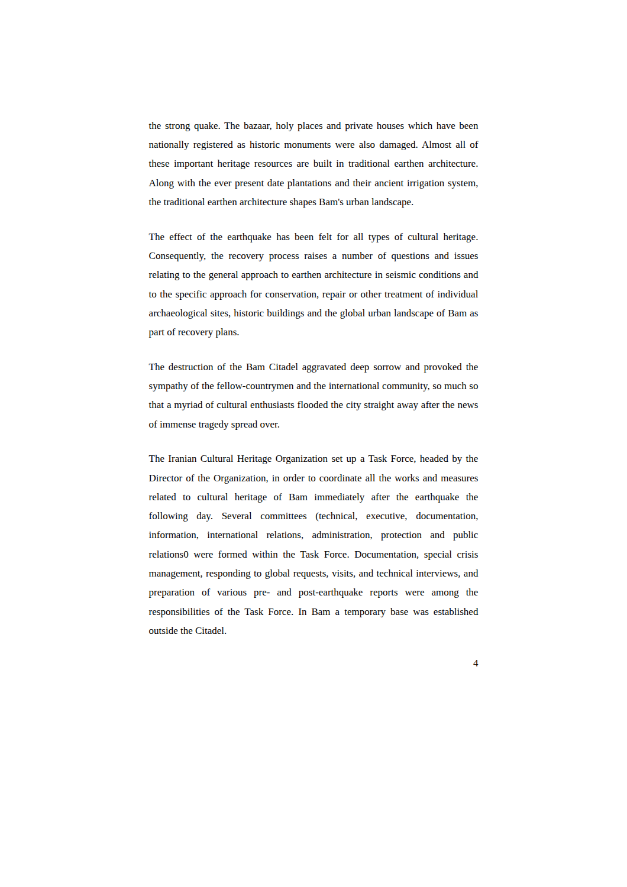the strong quake. The bazaar, holy places and private houses which have been nationally registered as historic monuments were also damaged. Almost all of these important heritage resources are built in traditional earthen architecture. Along with the ever present date plantations and their ancient irrigation system, the traditional earthen architecture shapes Bam's urban landscape.
The effect of the earthquake has been felt for all types of cultural heritage. Consequently, the recovery process raises a number of questions and issues relating to the general approach to earthen architecture in seismic conditions and to the specific approach for conservation, repair or other treatment of individual archaeological sites, historic buildings and the global urban landscape of Bam as part of recovery plans.
The destruction of the Bam Citadel aggravated deep sorrow and provoked the sympathy of the fellow-countrymen and the international community, so much so that a myriad of cultural enthusiasts flooded the city straight away after the news of immense tragedy spread over.
The Iranian Cultural Heritage Organization set up a Task Force, headed by the Director of the Organization, in order to coordinate all the works and measures related to cultural heritage of Bam immediately after the earthquake the following day. Several committees (technical, executive, documentation, information, international relations, administration, protection and public relations0 were formed within the Task Force. Documentation, special crisis management, responding to global requests, visits, and technical interviews, and preparation of various pre- and post-earthquake reports were among the responsibilities of the Task Force. In Bam a temporary base was established outside the Citadel.
4